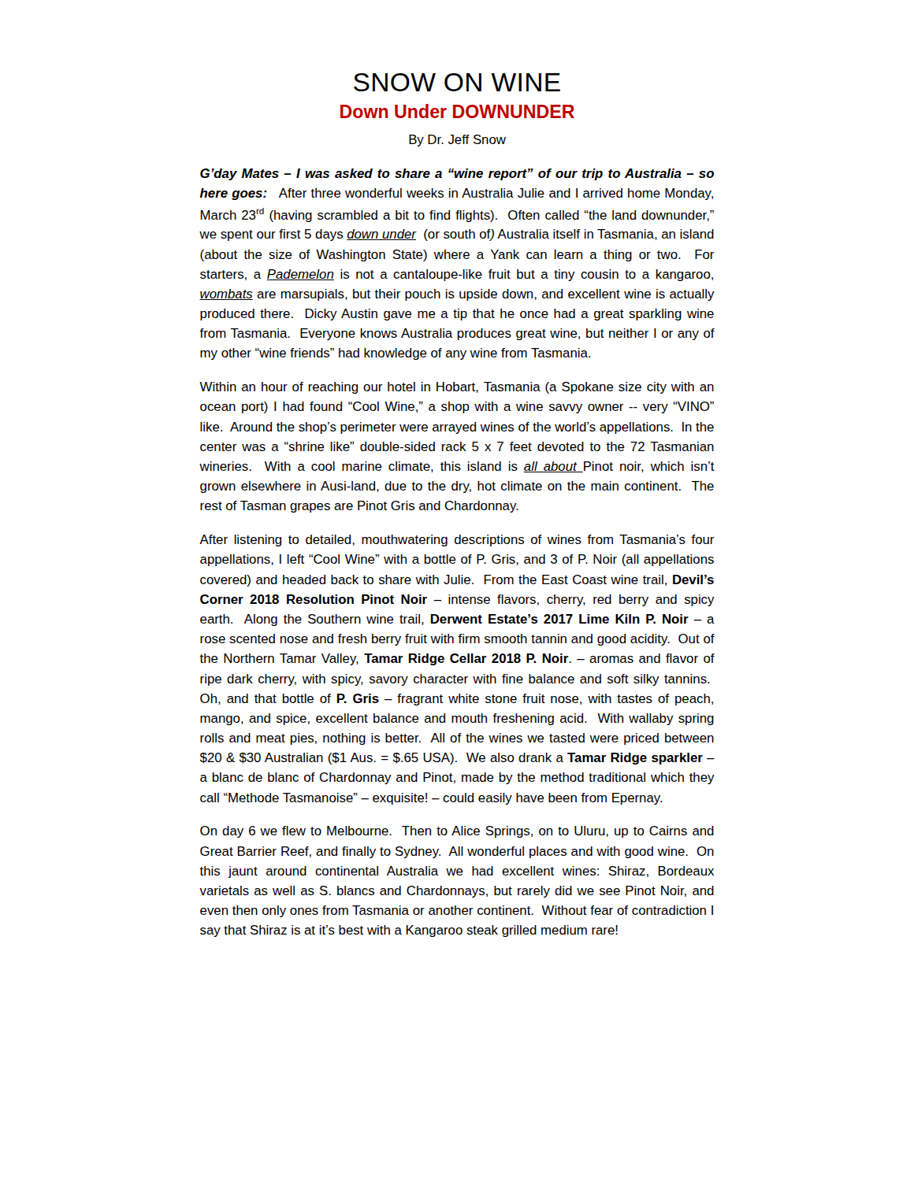SNOW ON WINE
Down Under DOWNUNDER
By Dr. Jeff Snow
G’day Mates – I was asked to share a “wine report” of our trip to Australia – so here goes: After three wonderful weeks in Australia Julie and I arrived home Monday, March 23rd (having scrambled a bit to find flights). Often called “the land downunder,” we spent our first 5 days down under (or south of) Australia itself in Tasmania, an island (about the size of Washington State) where a Yank can learn a thing or two. For starters, a Pademelon is not a cantaloupe-like fruit but a tiny cousin to a kangaroo, wombats are marsupials, but their pouch is upside down, and excellent wine is actually produced there. Dicky Austin gave me a tip that he once had a great sparkling wine from Tasmania. Everyone knows Australia produces great wine, but neither I or any of my other “wine friends” had knowledge of any wine from Tasmania.
Within an hour of reaching our hotel in Hobart, Tasmania (a Spokane size city with an ocean port) I had found “Cool Wine,” a shop with a wine savvy owner -- very “VINO” like. Around the shop’s perimeter were arrayed wines of the world’s appellations. In the center was a “shrine like” double-sided rack 5 x 7 feet devoted to the 72 Tasmanian wineries. With a cool marine climate, this island is all about Pinot noir, which isn’t grown elsewhere in Ausi-land, due to the dry, hot climate on the main continent. The rest of Tasman grapes are Pinot Gris and Chardonnay.
After listening to detailed, mouthwatering descriptions of wines from Tasmania’s four appellations, I left “Cool Wine” with a bottle of P. Gris, and 3 of P. Noir (all appellations covered) and headed back to share with Julie. From the East Coast wine trail, Devil’s Corner 2018 Resolution Pinot Noir – intense flavors, cherry, red berry and spicy earth. Along the Southern wine trail, Derwent Estate’s 2017 Lime Kiln P. Noir – a rose scented nose and fresh berry fruit with firm smooth tannin and good acidity. Out of the Northern Tamar Valley, Tamar Ridge Cellar 2018 P. Noir. – aromas and flavor of ripe dark cherry, with spicy, savory character with fine balance and soft silky tannins. Oh, and that bottle of P. Gris – fragrant white stone fruit nose, with tastes of peach, mango, and spice, excellent balance and mouth freshening acid. With wallaby spring rolls and meat pies, nothing is better. All of the wines we tasted were priced between $20 & $30 Australian ($1 Aus. = $.65 USA). We also drank a Tamar Ridge sparkler – a blanc de blanc of Chardonnay and Pinot, made by the method traditional which they call “Methode Tasmanoise” – exquisite! – could easily have been from Epernay.
On day 6 we flew to Melbourne. Then to Alice Springs, on to Uluru, up to Cairns and Great Barrier Reef, and finally to Sydney. All wonderful places and with good wine. On this jaunt around continental Australia we had excellent wines: Shiraz, Bordeaux varietals as well as S. blancs and Chardonnays, but rarely did we see Pinot Noir, and even then only ones from Tasmania or another continent. Without fear of contradiction I say that Shiraz is at it’s best with a Kangaroo steak grilled medium rare!